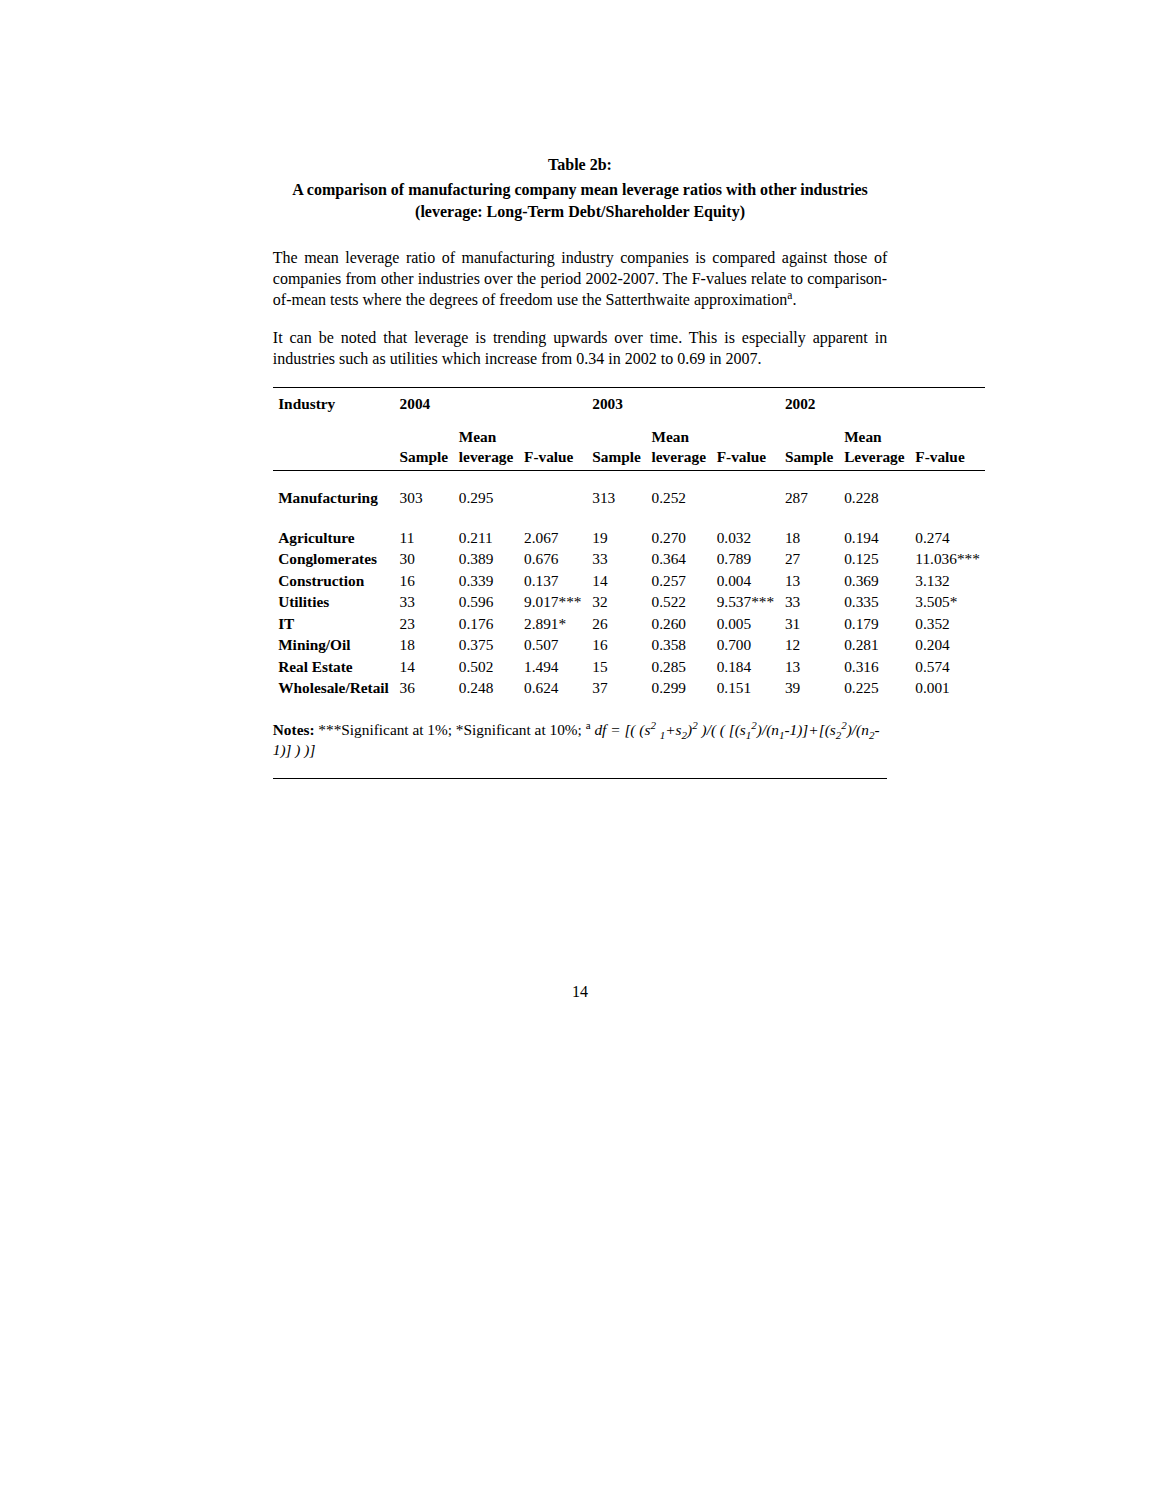Table 2b:
A comparison of manufacturing company mean leverage ratios with other industries
(leverage: Long-Term Debt/Shareholder Equity)
The mean leverage ratio of manufacturing industry companies is compared against those of companies from other industries over the period 2002-2007. The F-values relate to comparison-of-mean tests where the degrees of freedom use the Satterthwaite approximationa.
It can be noted that leverage is trending upwards over time. This is especially apparent in industries such as utilities which increase from 0.34 in 2002 to 0.69 in 2007.
| Industry | 2004 | 2003 | 2002 |
| --- | --- | --- | --- |
| | Sample | Mean leverage | F-value | Sample | Mean leverage | F-value | Sample | Mean Leverage | F-value |
| Manufacturing | 303 | 0.295 | | 313 | 0.252 | | 287 | 0.228 | |
| Agriculture | 11 | 0.211 | 2.067 | 19 | 0.270 | 0.032 | 18 | 0.194 | 0.274 |
| Conglomerates | 30 | 0.389 | 0.676 | 33 | 0.364 | 0.789 | 27 | 0.125 | 11.036*** |
| Construction | 16 | 0.339 | 0.137 | 14 | 0.257 | 0.004 | 13 | 0.369 | 3.132 |
| Utilities | 33 | 0.596 | 9.017*** | 32 | 0.522 | 9.537*** | 33 | 0.335 | 3.505* |
| IT | 23 | 0.176 | 2.891* | 26 | 0.260 | 0.005 | 31 | 0.179 | 0.352 |
| Mining/Oil | 18 | 0.375 | 0.507 | 16 | 0.358 | 0.700 | 12 | 0.281 | 0.204 |
| Real Estate | 14 | 0.502 | 1.494 | 15 | 0.285 | 0.184 | 13 | 0.316 | 0.574 |
| Wholesale/Retail | 36 | 0.248 | 0.624 | 37 | 0.299 | 0.151 | 39 | 0.225 | 0.001 |
Notes: ***Significant at 1%; *Significant at 10%; a df = [( (s2 1+s2)2 )/( ( [(s12)/(n1-1)]+[(s22)/(n2-1)] ) )]
14